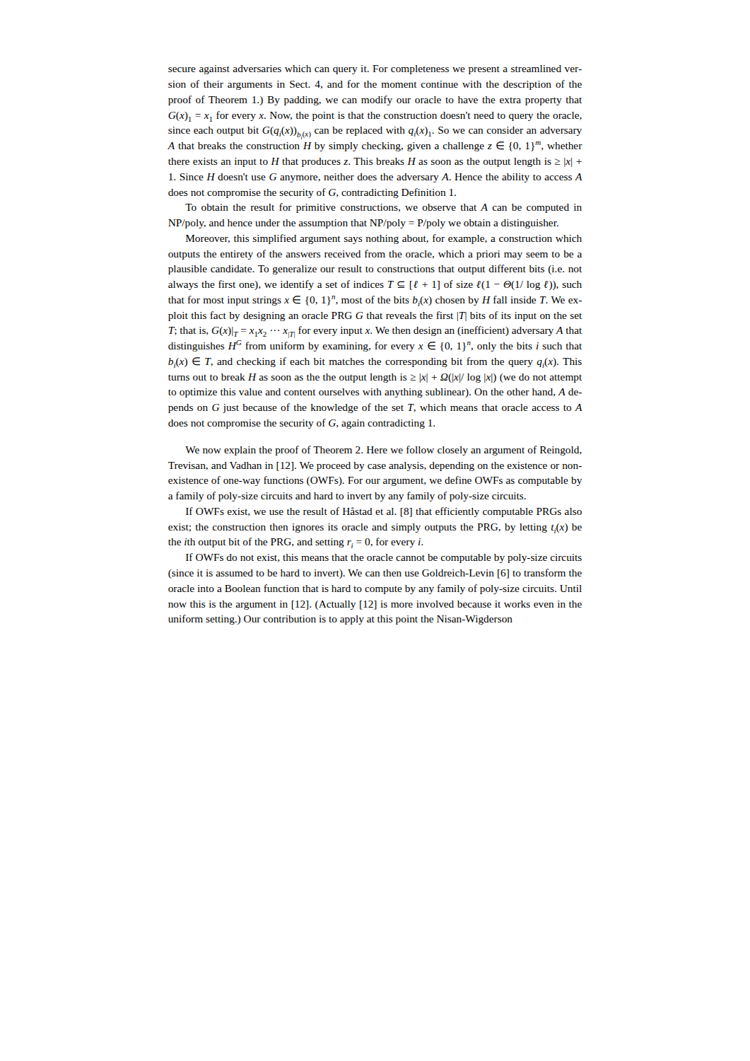secure against adversaries which can query it. For completeness we present a streamlined version of their arguments in Sect. 4, and for the moment continue with the description of the proof of Theorem 1.) By padding, we can modify our oracle to have the extra property that G(x)1 = x1 for every x. Now, the point is that the construction doesn't need to query the oracle, since each output bit G(qi(x))bi(x) can be replaced with qi(x)1. So we can consider an adversary A that breaks the construction H by simply checking, given a challenge z ∈ {0, 1}m, whether there exists an input to H that produces z. This breaks H as soon as the output length is ≥ |x| + 1. Since H doesn't use G anymore, neither does the adversary A. Hence the ability to access A does not compromise the security of G, contradicting Definition 1.
To obtain the result for primitive constructions, we observe that A can be computed in NP/poly, and hence under the assumption that NP/poly = P/poly we obtain a distinguisher.
Moreover, this simplified argument says nothing about, for example, a construction which outputs the entirety of the answers received from the oracle, which a priori may seem to be a plausible candidate. To generalize our result to constructions that output different bits (i.e. not always the first one), we identify a set of indices T ⊆ [ℓ + 1] of size ℓ(1 − Θ(1/ log ℓ)), such that for most input strings x ∈ {0, 1}n, most of the bits bi(x) chosen by H fall inside T. We exploit this fact by designing an oracle PRG G that reveals the first |T| bits of its input on the set T; that is, G(x)|T = x1x2 ··· x|T| for every input x. We then design an (inefficient) adversary A that distinguishes HG from uniform by examining, for every x ∈ {0, 1}n, only the bits i such that bi(x) ∈ T, and checking if each bit matches the corresponding bit from the query qi(x). This turns out to break H as soon as the the output length is ≥ |x| + Ω(|x|/ log |x|) (we do not attempt to optimize this value and content ourselves with anything sublinear). On the other hand, A depends on G just because of the knowledge of the set T, which means that oracle access to A does not compromise the security of G, again contradicting 1.
We now explain the proof of Theorem 2. Here we follow closely an argument of Reingold, Trevisan, and Vadhan in [12]. We proceed by case analysis, depending on the existence or non-existence of one-way functions (OWFs). For our argument, we define OWFs as computable by a family of poly-size circuits and hard to invert by any family of poly-size circuits.
If OWFs exist, we use the result of Håstad et al. [8] that efficiently computable PRGs also exist; the construction then ignores its oracle and simply outputs the PRG, by letting ti(x) be the ith output bit of the PRG, and setting ri = 0, for every i.
If OWFs do not exist, this means that the oracle cannot be computable by poly-size circuits (since it is assumed to be hard to invert). We can then use Goldreich-Levin [6] to transform the oracle into a Boolean function that is hard to compute by any family of poly-size circuits. Until now this is the argument in [12]. (Actually [12] is more involved because it works even in the uniform setting.) Our contribution is to apply at this point the Nisan-Wigderson